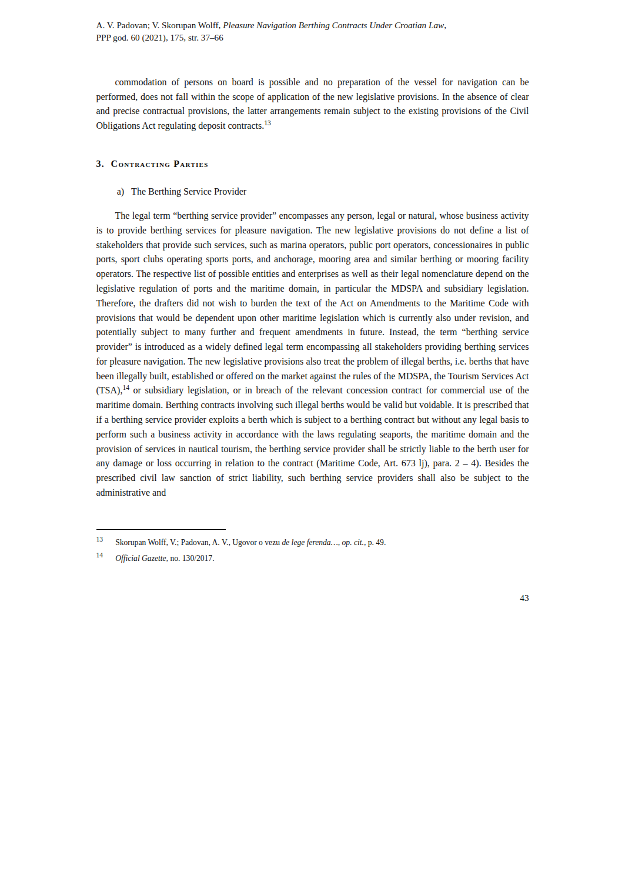A. V. Padovan; V. Skorupan Wolff, Pleasure Navigation Berthing Contracts Under Croatian Law, PPP god. 60 (2021), 175, str. 37–66
commodation of persons on board is possible and no preparation of the vessel for navigation can be performed, does not fall within the scope of application of the new legislative provisions. In the absence of clear and precise contractual provisions, the latter arrangements remain subject to the existing provisions of the Civil Obligations Act regulating deposit contracts.13
3. Contracting Parties
a) The Berthing Service Provider
The legal term “berthing service provider” encompasses any person, legal or natural, whose business activity is to provide berthing services for pleasure navigation. The new legislative provisions do not define a list of stakeholders that provide such services, such as marina operators, public port operators, concessionaires in public ports, sport clubs operating sports ports, and anchorage, mooring area and similar berthing or mooring facility operators. The respective list of possible entities and enterprises as well as their legal nomenclature depend on the legislative regulation of ports and the maritime domain, in particular the MDSPA and subsidiary legislation. Therefore, the drafters did not wish to burden the text of the Act on Amendments to the Maritime Code with provisions that would be dependent upon other maritime legislation which is currently also under revision, and potentially subject to many further and frequent amendments in future. Instead, the term “berthing service provider” is introduced as a widely defined legal term encompassing all stakeholders providing berthing services for pleasure navigation. The new legislative provisions also treat the problem of illegal berths, i.e. berths that have been illegally built, established or offered on the market against the rules of the MDSPA, the Tourism Services Act (TSA),14 or subsidiary legislation, or in breach of the relevant concession contract for commercial use of the maritime domain. Berthing contracts involving such illegal berths would be valid but voidable. It is prescribed that if a berthing service provider exploits a berth which is subject to a berthing contract but without any legal basis to perform such a business activity in accordance with the laws regulating seaports, the maritime domain and the provision of services in nautical tourism, the berthing service provider shall be strictly liable to the berth user for any damage or loss occurring in relation to the contract (Maritime Code, Art. 673 lj), para. 2 – 4). Besides the prescribed civil law sanction of strict liability, such berthing service providers shall also be subject to the administrative and
13 Skorupan Wolff, V.; Padovan, A. V., Ugovor o vezu de lege ferenda…, op. cit., p. 49.
14 Official Gazette, no. 130/2017.
43